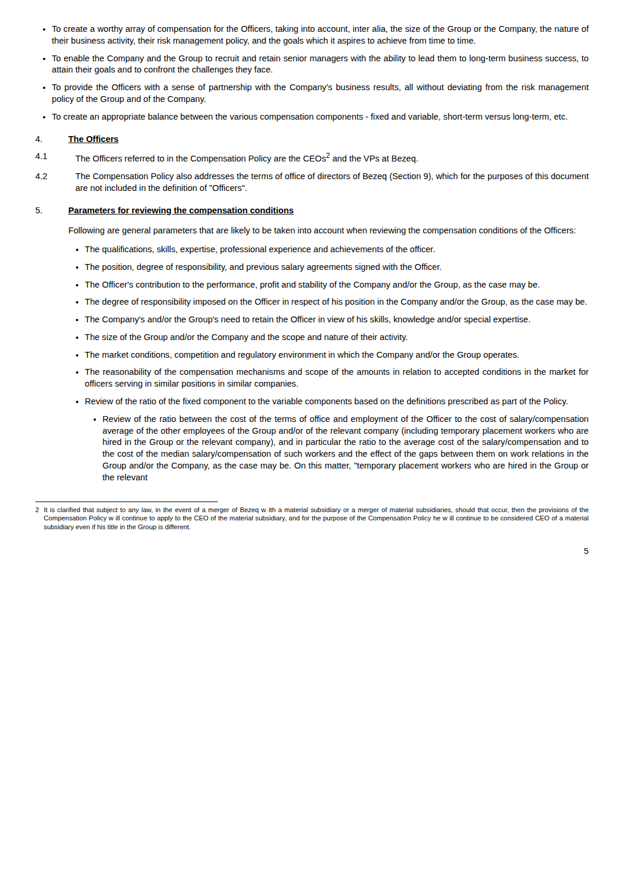To create a worthy array of compensation for the Officers, taking into account, inter alia, the size of the Group or the Company, the nature of their business activity, their risk management policy, and the goals which it aspires to achieve from time to time.
To enable the Company and the Group to recruit and retain senior managers with the ability to lead them to long-term business success, to attain their goals and to confront the challenges they face.
To provide the Officers with a sense of partnership with the Company's business results, all without deviating from the risk management policy of the Group and of the Company.
To create an appropriate balance between the various compensation components - fixed and variable, short-term versus long-term, etc.
4.
The Officers
4.1
The Officers referred to in the Compensation Policy are the CEOs2 and the VPs at Bezeq.
4.2
The Compensation Policy also addresses the terms of office of directors of Bezeq (Section 9), which for the purposes of this document are not included in the definition of "Officers".
5.
Parameters for reviewing the compensation conditions
Following are general parameters that are likely to be taken into account when reviewing the compensation conditions of the Officers:
The qualifications, skills, expertise, professional experience and achievements of the officer.
The position, degree of responsibility, and previous salary agreements signed with the Officer.
The Officer's contribution to the performance, profit and stability of the Company and/or the Group, as the case may be.
The degree of responsibility imposed on the Officer in respect of his position in the Company and/or the Group, as the case may be.
The Company's and/or the Group's need to retain the Officer in view of his skills, knowledge and/or special expertise.
The size of the Group and/or the Company and the scope and nature of their activity.
The market conditions, competition and regulatory environment in which the Company and/or the Group operates.
The reasonability of the compensation mechanisms and scope of the amounts in relation to accepted conditions in the market for officers serving in similar positions in similar companies.
Review of the ratio of the fixed component to the variable components based on the definitions prescribed as part of the Policy.
Review of the ratio between the cost of the terms of office and employment of the Officer to the cost of salary/compensation average of the other employees of the Group and/or of the relevant company (including temporary placement workers who are hired in the Group or the relevant company), and in particular the ratio to the average cost of the salary/compensation and to the cost of the median salary/compensation of such workers and the effect of the gaps between them on work relations in the Group and/or the Company, as the case may be. On this matter, "temporary placement workers who are hired in the Group or the relevant
2
It is clarified that subject to any law, in the event of a merger of Bezeq w ith a material subsidiary or a merger of material subsidiaries, should that occur, then the provisions of the Compensation Policy w ill continue to apply to the CEO of the material subsidiary, and for the purpose of the Compensation Policy he w ill continue to be considered CEO of a material subsidiary even if his title in the Group is different.
5